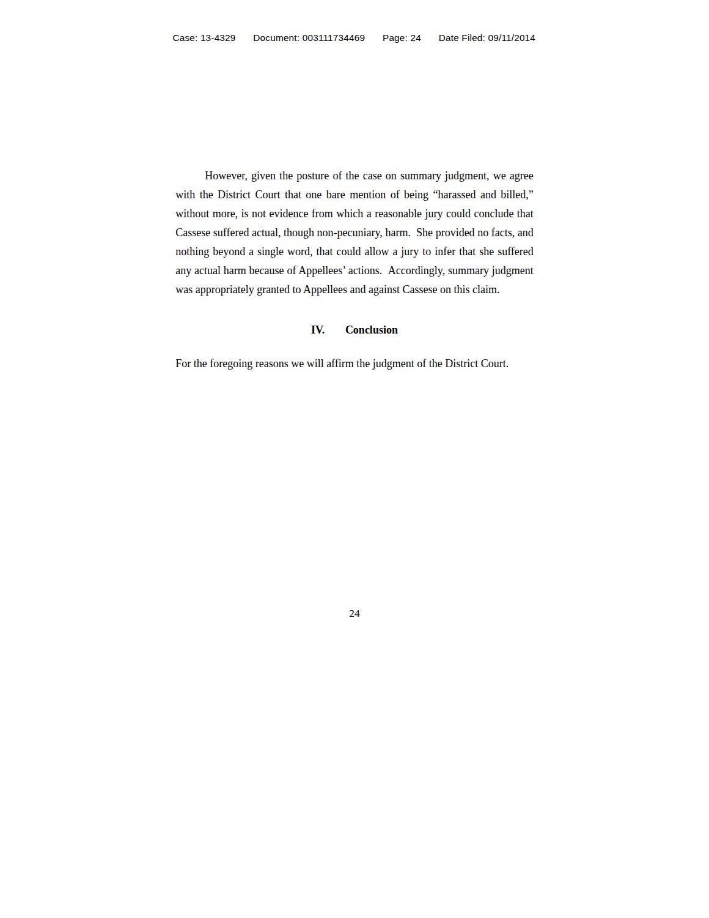Case: 13-4329 Document: 003111734469 Page: 24 Date Filed: 09/11/2014
However, given the posture of the case on summary judgment, we agree with the District Court that one bare mention of being “harassed and billed,” without more, is not evidence from which a reasonable jury could conclude that Cassese suffered actual, though non-pecuniary, harm. She provided no facts, and nothing beyond a single word, that could allow a jury to infer that she suffered any actual harm because of Appellees’ actions. Accordingly, summary judgment was appropriately granted to Appellees and against Cassese on this claim.
IV. Conclusion
For the foregoing reasons we will affirm the judgment of the District Court.
24